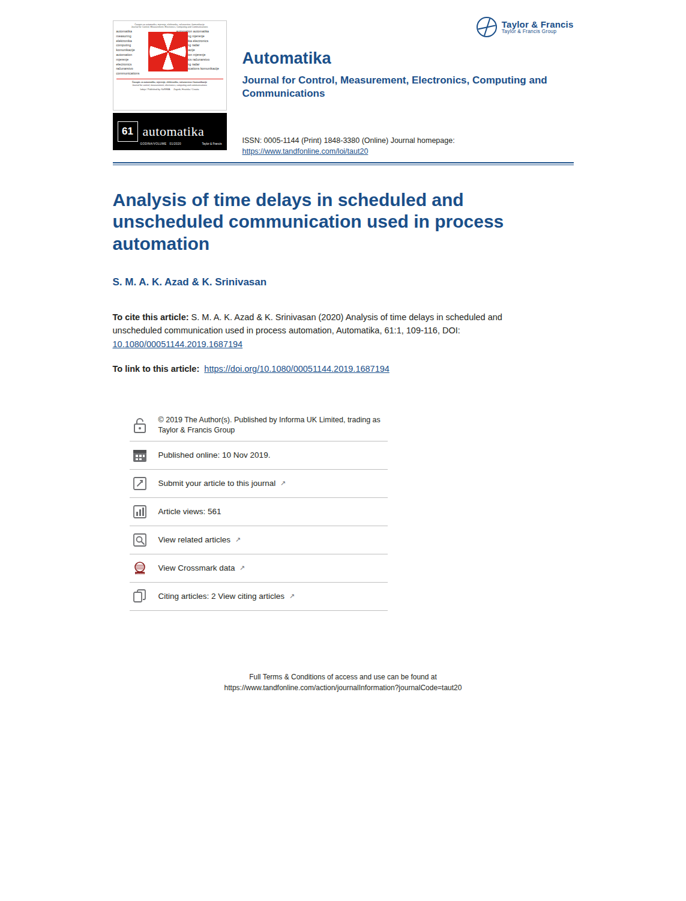Taylor & Francis
Taylor & Francis Group
Časopis za automatiku, mjerenje, elektroniku, računarstvo i komunikacije
Journal for Control, Measurement, Electronics, Computing and Communications
automatika
measuring
elektronika
computing
komunikacije
automation
mjerenje
electronics
računarstvo
communications
automation automatika
measuring mjerenje
elektronika electronics
computing radar
komunikacije
automation mjerenje
electronics računarstvo
computing radar
communications komunikacije
Časopis za automatiku, mjerenje, elektroniku, računarstvo i komunikacije
Journal for control, measurement, electronics, computing and communications
Izdaje / Published by: KoREMA Zagreb, Hrvatska / Croatia
61
automatika
GODINA/VOLUME 01/2020
Taylor & Francis
Automatika
Journal for Control, Measurement, Electronics, Computing and Communications
ISSN: 0005-1144 (Print) 1848-3380 (Online) Journal homepage: https://www.tandfonline.com/loi/taut20
Analysis of time delays in scheduled and unscheduled communication used in process automation
S. M. A. K. Azad & K. Srinivasan
To cite this article: S. M. A. K. Azad & K. Srinivasan (2020) Analysis of time delays in scheduled and unscheduled communication used in process automation, Automatika, 61:1, 109-116, DOI: 10.1080/00051144.2019.1687194
To link to this article: https://doi.org/10.1080/00051144.2019.1687194
© 2019 The Author(s). Published by Informa UK Limited, trading as Taylor & Francis Group
Published online: 10 Nov 2019.
Submit your article to this journal ↗
Article views: 561
View related articles ↗
Crossmark
View Crossmark data ↗
Citing articles: 2 View citing articles ↗
Full Terms & Conditions of access and use can be found at
https://www.tandfonline.com/action/journalInformation?journalCode=taut20